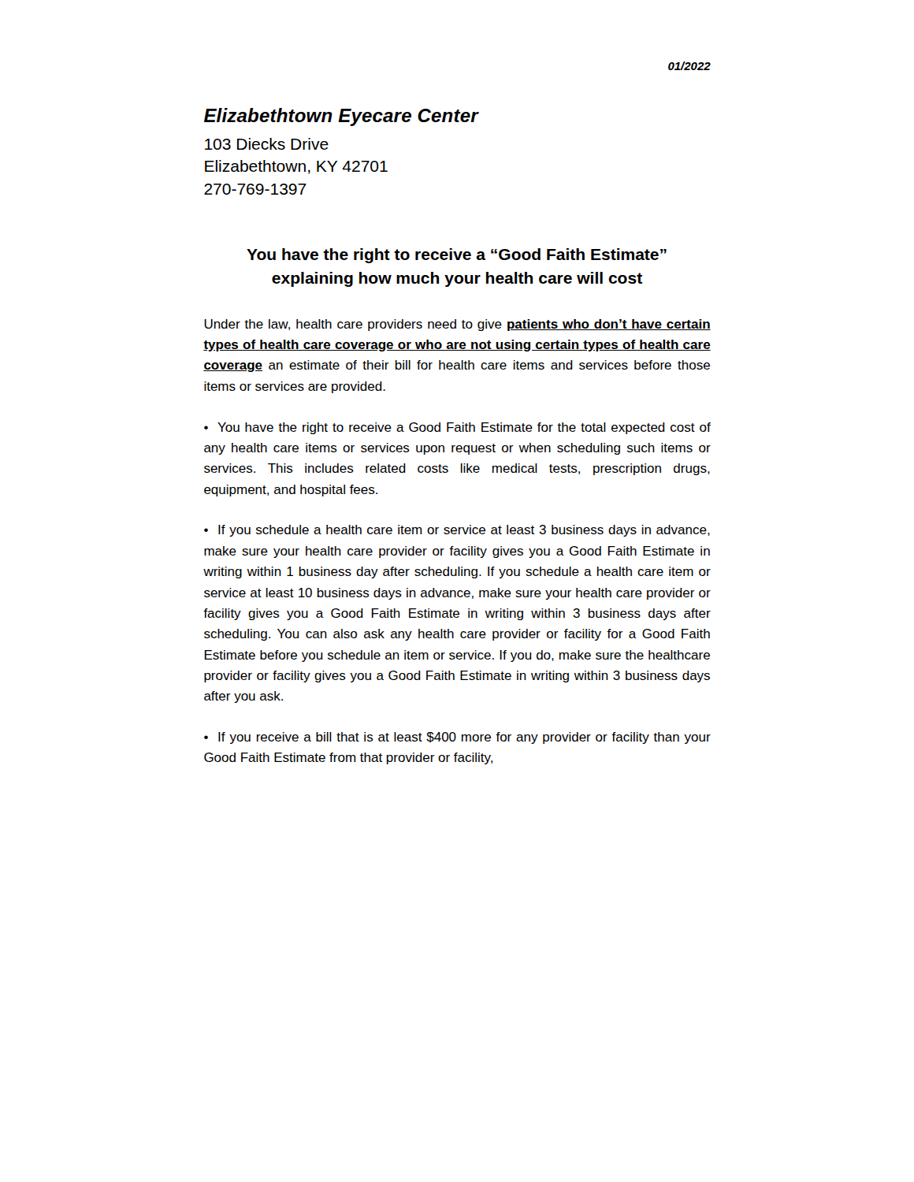01/2022
Elizabethtown Eyecare Center
103 Diecks Drive
Elizabethtown, KY 42701
270-769-1397
You have the right to receive a “Good Faith Estimate” explaining how much your health care will cost
Under the law, health care providers need to give patients who don’t have certain types of health care coverage or who are not using certain types of health care coverage an estimate of their bill for health care items and services before those items or services are provided.
• You have the right to receive a Good Faith Estimate for the total expected cost of any health care items or services upon request or when scheduling such items or services. This includes related costs like medical tests, prescription drugs, equipment, and hospital fees.
• If you schedule a health care item or service at least 3 business days in advance, make sure your health care provider or facility gives you a Good Faith Estimate in writing within 1 business day after scheduling. If you schedule a health care item or service at least 10 business days in advance, make sure your health care provider or facility gives you a Good Faith Estimate in writing within 3 business days after scheduling. You can also ask any health care provider or facility for a Good Faith Estimate before you schedule an item or service. If you do, make sure the healthcare provider or facility gives you a Good Faith Estimate in writing within 3 business days after you ask.
• If you receive a bill that is at least $400 more for any provider or facility than your Good Faith Estimate from that provider or facility,